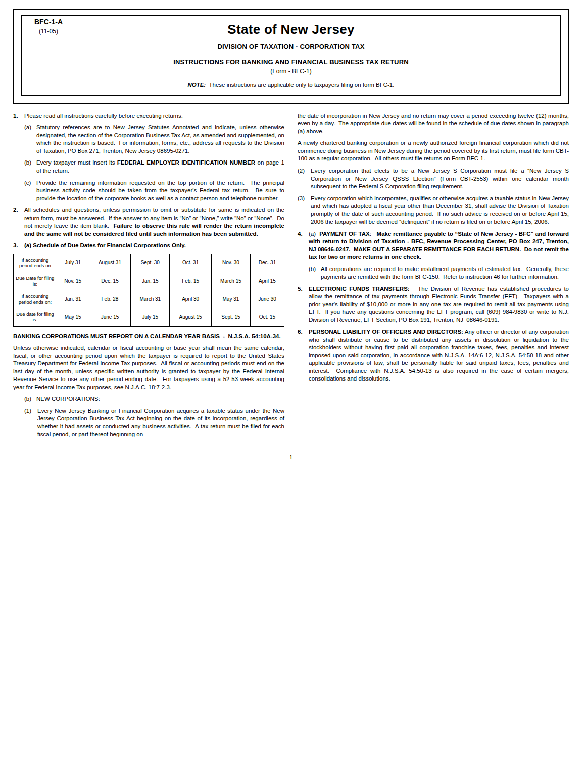BFC-1-A
(11-05)
State of New Jersey
DIVISION OF TAXATION - CORPORATION TAX
INSTRUCTIONS FOR BANKING AND FINANCIAL BUSINESS TAX RETURN
(Form - BFC-1)
NOTE: These instructions are applicable only to taxpayers filing on form BFC-1.
1.
Please read all instructions carefully before executing returns.
(a)
Statutory references are to New Jersey Statutes Annotated and indicate, unless otherwise designated, the section of the Corporation Business Tax Act, as amended and supplemented, on which the instruction is based. For information, forms, etc., address all requests to the Division of Taxation, PO Box 271, Trenton, New Jersey 08695-0271.
(b)
Every taxpayer must insert its FEDERAL EMPLOYER IDENTIFICATION NUMBER on page 1 of the return.
(c)
Provide the remaining information requested on the top portion of the return. The principal business activity code should be taken from the taxpayer's Federal tax return. Be sure to provide the location of the corporate books as well as a contact person and telephone number.
2.
All schedules and questions, unless permission to omit or substitute for same is indicated on the return form, must be answered. If the answer to any item is “No” or “None,” write “No” or “None”. Do not merely leave the item blank. Failure to observe this rule will render the return incomplete and the same will not be considered filed until such information has been submitted.
3.
(a) Schedule of Due Dates for Financial Corporations Only.
| If accounting period ends on | July 31 | August 31 | Sept. 30 | Oct. 31 | Nov. 30 | Dec. 31 |
| Due Date for filing is: | Nov. 15 | Dec. 15 | Jan. 15 | Feb. 15 | March 15 | April 15 |
| If accounting period ends on: | Jan. 31 | Feb. 28 | March 31 | April 30 | May 31 | June 30 |
| Due date for filing is: | May 15 | June 15 | July 15 | August 15 | Sept. 15 | Oct. 15 |
BANKING CORPORATIONS MUST REPORT ON A CALENDAR YEAR BASIS - N.J.S.A. 54:10A-34.
Unless otherwise indicated, calendar or fiscal accounting or base year shall mean the same calendar, fiscal, or other accounting period upon which the taxpayer is required to report to the United States Treasury Department for Federal Income Tax purposes. All fiscal or accounting periods must end on the last day of the month, unless specific written authority is granted to taxpayer by the Federal Internal Revenue Service to use any other period-ending date. For taxpayers using a 52-53 week accounting year for Federal Income Tax purposes, see N.J.A.C. 18:7-2.3.
(b)
NEW CORPORATIONS:
(1)
Every New Jersey Banking or Financial Corporation acquires a taxable status under the New Jersey Corporation Business Tax Act beginning on the date of its incorporation, regardless of whether it had assets or conducted any business activities. A tax return must be filed for each fiscal period, or part thereof beginning on
the date of incorporation in New Jersey and no return may cover a period exceeding twelve (12) months, even by a day. The appropriate due dates will be found in the schedule of due dates shown in paragraph (a) above.
A newly chartered banking corporation or a newly authorized foreign financial corporation which did not commence doing business in New Jersey during the period covered by its first return, must file form CBT-100 as a regular corporation. All others must file returns on Form BFC-1.
(2)
Every corporation that elects to be a New Jersey S Corporation must file a “New Jersey S Corporation or New Jersey QSSS Election” (Form CBT-2553) within one calendar month subsequent to the Federal S Corporation filing requirement.
(3)
Every corporation which incorporates, qualifies or otherwise acquires a taxable status in New Jersey and which has adopted a fiscal year other than December 31, shall advise the Division of Taxation promptly of the date of such accounting period. If no such advice is received on or before April 15, 2006 the taxpayer will be deemed “delinquent” if no return is filed on or before April 15, 2006.
4.
(a) PAYMENT OF TAX: Make remittance payable to “State of New Jersey - BFC” and forward with return to Division of Taxation - BFC, Revenue Processing Center, PO Box 247, Trenton, NJ 08646-0247. MAKE OUT A SEPARATE REMITTANCE FOR EACH RETURN. Do not remit the tax for two or more returns in one check.
(b)
All corporations are required to make installment payments of estimated tax. Generally, these payments are remitted with the form BFC-150. Refer to instruction 46 for further information.
5.
ELECTRONIC FUNDS TRANSFERS: The Division of Revenue has established procedures to allow the remittance of tax payments through Electronic Funds Transfer (EFT). Taxpayers with a prior year's liability of $10,000 or more in any one tax are required to remit all tax payments using EFT. If you have any questions concerning the EFT program, call (609) 984-9830 or write to N.J. Division of Revenue, EFT Section, PO Box 191, Trenton, NJ 08646-0191.
6.
PERSONAL LIABILITY OF OFFICERS AND DIRECTORS: Any officer or director of any corporation who shall distribute or cause to be distributed any assets in dissolution or liquidation to the stockholders without having first paid all corporation franchise taxes, fees, penalties and interest imposed upon said corporation, in accordance with N.J.S.A. 14A:6-12, N.J.S.A. 54:50-18 and other applicable provisions of law, shall be personally liable for said unpaid taxes, fees, penalties and interest. Compliance with N.J.S.A. 54:50-13 is also required in the case of certain mergers, consolidations and dissolutions.
- 1 -